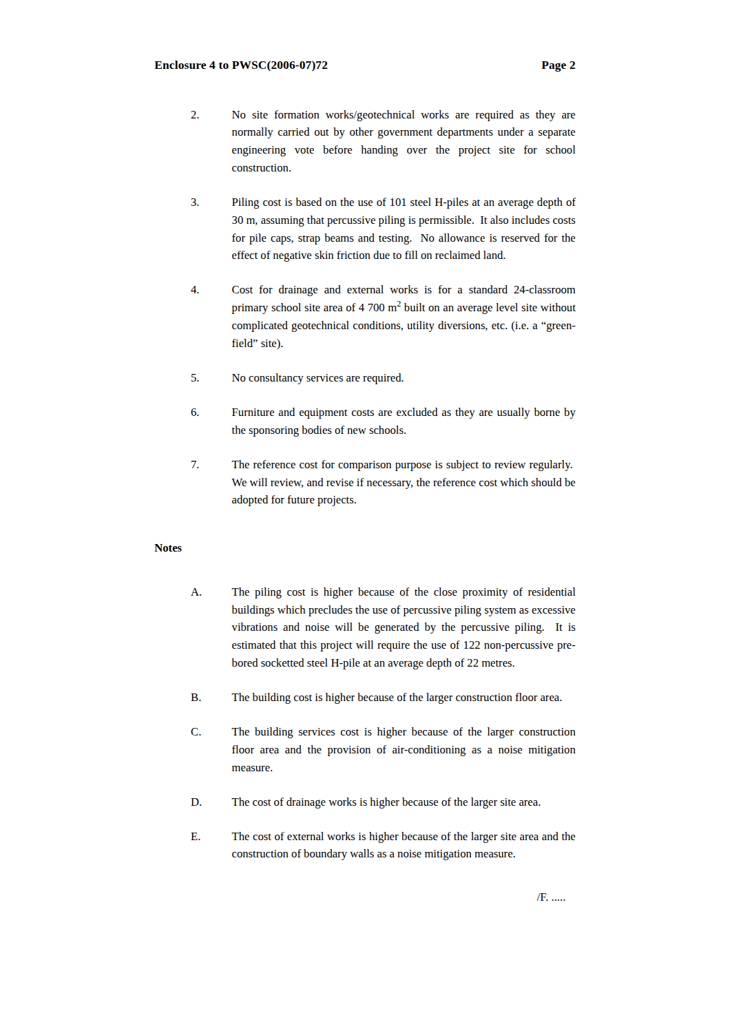Enclosure 4 to PWSC(2006-07)72
Page 2
2. No site formation works/geotechnical works are required as they are normally carried out by other government departments under a separate engineering vote before handing over the project site for school construction.
3. Piling cost is based on the use of 101 steel H-piles at an average depth of 30 m, assuming that percussive piling is permissible. It also includes costs for pile caps, strap beams and testing. No allowance is reserved for the effect of negative skin friction due to fill on reclaimed land.
4. Cost for drainage and external works is for a standard 24-classroom primary school site area of 4 700 m2 built on an average level site without complicated geotechnical conditions, utility diversions, etc. (i.e. a “green-field” site).
5. No consultancy services are required.
6. Furniture and equipment costs are excluded as they are usually borne by the sponsoring bodies of new schools.
7. The reference cost for comparison purpose is subject to review regularly. We will review, and revise if necessary, the reference cost which should be adopted for future projects.
Notes
A. The piling cost is higher because of the close proximity of residential buildings which precludes the use of percussive piling system as excessive vibrations and noise will be generated by the percussive piling. It is estimated that this project will require the use of 122 non-percussive pre-bored socketted steel H-pile at an average depth of 22 metres.
B. The building cost is higher because of the larger construction floor area.
C. The building services cost is higher because of the larger construction floor area and the provision of air-conditioning as a noise mitigation measure.
D. The cost of drainage works is higher because of the larger site area.
E. The cost of external works is higher because of the larger site area and the construction of boundary walls as a noise mitigation measure.
/F. .....